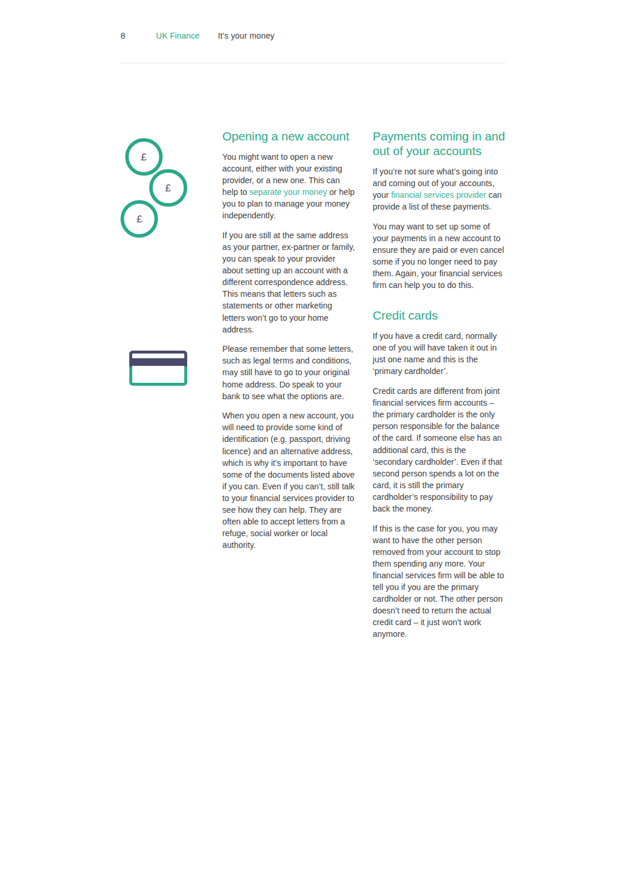8 UK Finance It’s your money
£
£
£
Opening a new account
You might want to open a new account, either with your existing provider, or a new one. This can help to separate your money or help you to plan to manage your money independently.
If you are still at the same address as your partner, ex-partner or family, you can speak to your provider about setting up an account with a different correspondence address. This means that letters such as statements or other marketing letters won’t go to your home address.
Please remember that some letters, such as legal terms and conditions, may still have to go to your original home address. Do speak to your bank to see what the options are.
When you open a new account, you will need to provide some kind of identification (e.g. passport, driving licence) and an alternative address, which is why it’s important to have some of the documents listed above if you can. Even if you can’t, still talk to your financial services provider to see how they can help. They are often able to accept letters from a refuge, social worker or local authority.
Payments coming in and out of your accounts
If you’re not sure what’s going into and coming out of your accounts, your financial services provider can provide a list of these payments.
You may want to set up some of your payments in a new account to ensure they are paid or even cancel some if you no longer need to pay them. Again, your financial services firm can help you to do this.
Credit cards
If you have a credit card, normally one of you will have taken it out in just one name and this is the ‘primary cardholder’.
Credit cards are different from joint financial services firm accounts – the primary cardholder is the only person responsible for the balance of the card. If someone else has an additional card, this is the ‘secondary cardholder’. Even if that second person spends a lot on the card, it is still the primary cardholder’s responsibility to pay back the money.
If this is the case for you, you may want to have the other person removed from your account to stop them spending any more. Your financial services firm will be able to tell you if you are the primary cardholder or not. The other person doesn’t need to return the actual credit card – it just won’t work anymore.